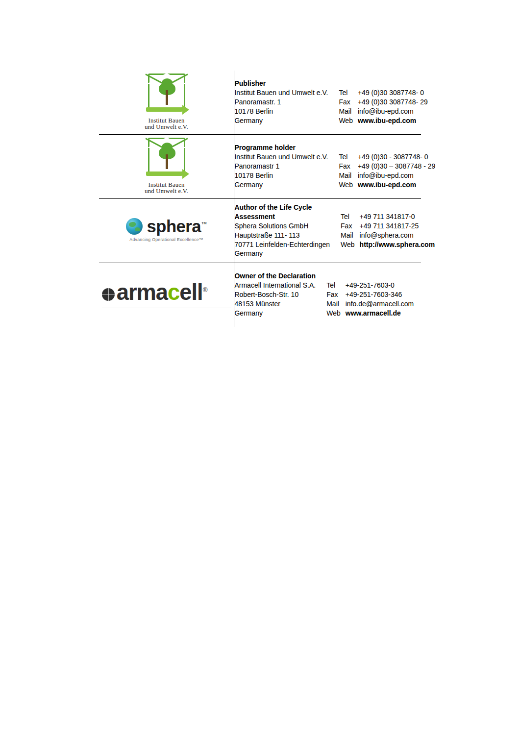| Institut Bauen und Umwelt e.V. | / Publisher / / / / Institut Bauen und Umwelt e.V. / Tel / +49 (0)30 3087748- 0 / / Panoramastr. 1 / Fax / +49 (0)30 3087748- 29 / / 10178 Berlin / Mail / info@ibu-epd.com / / Germany / Web / www.ibu-epd.com / |
| Institut Bauen und Umwelt e.V. | / Programme holder / / / / Institut Bauen und Umwelt e.V. / Tel / +49 (0)30 - 3087748- 0 / / Panoramastr 1 / Fax / +49 (0)30 – 3087748 - 29 / / 10178 Berlin / Mail / info@ibu-epd.com / / Germany / Web / www.ibu-epd.com / |
| sphera ™ Advancing Operational Excellence™ | / Author of the Life Cycle / / / / Assessment / Tel / +49 711 341817-0 / / Sphera Solutions GmbH / Fax / +49 711 341817-25 / / Hauptstraße 111- 113 / Mail / info@sphera.com / / 70771 Leinfelden-Echterdingen / Web / http://www.sphera.com / / Germany / / / |
| arma c ell ® | / Owner of the Declaration / / / / Armacell International S.A. / Tel / +49-251-7603-0 / / Robert-Bosch-Str. 10 / Fax / +49-251-7603-346 / / 48153 Münster / Mail / info.de@armacell.com / / Germany / Web / www.armacell.de / |